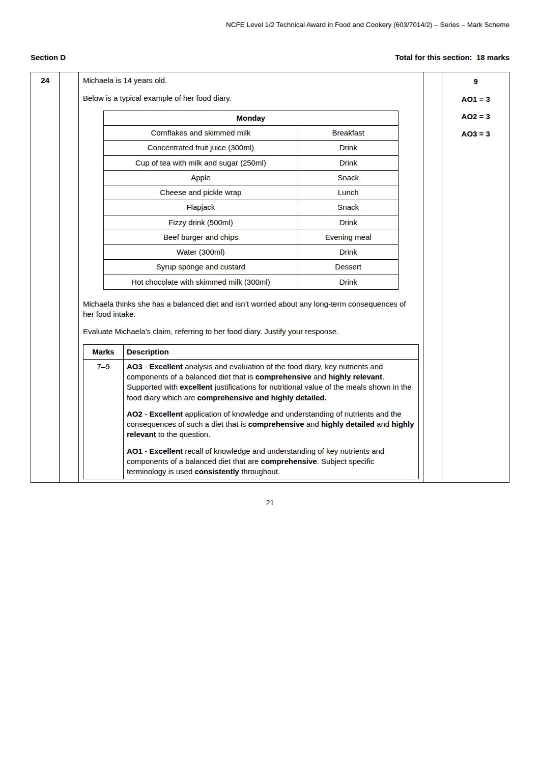NCFE Level 1/2 Technical Award in Food and Cookery (603/7014/2) – Series – Mark Scheme
Section D Total for this section: 18 marks
| 24 | | Michaela is 14 years old. Below is a typical example of her food diary. / Monday / / --- / / Cornflakes and skimmed milk / Breakfast / / Concentrated fruit juice (300ml) / Drink / / Cup of tea with milk and sugar (250ml) / Drink / / Apple / Snack / / Cheese and pickle wrap / Lunch / / Flapjack / Snack / / Fizzy drink (500ml) / Drink / / Beef burger and chips / Evening meal / / Water (300ml) / Drink / / Syrup sponge and custard / Dessert / / Hot chocolate with skimmed milk (300ml) / Drink / Michaela thinks she has a balanced diet and isn’t worried about any long-term consequences of her food intake. Evaluate Michaela’s claim, referring to her food diary. Justify your response. / Marks / Description / / --- / --- / / 7–9 / AO3 - Excellent analysis and evaluation of the food diary, key nutrients and components of a balanced diet that is comprehensive and highly relevant . Supported with excellent justifications for nutritional value of the meals shown in the food diary which are comprehensive and highly detailed. AO2 - Excellent application of knowledge and understanding of nutrients and the consequences of such a diet that is comprehensive and highly detailed and highly relevant to the question. AO1 - Excellent recall of knowledge and understanding of key nutrients and components of a balanced diet that are comprehensive . Subject specific terminology is used consistently throughout. / | | 9 AO1 = 3 AO2 = 3 AO3 = 3 |
21